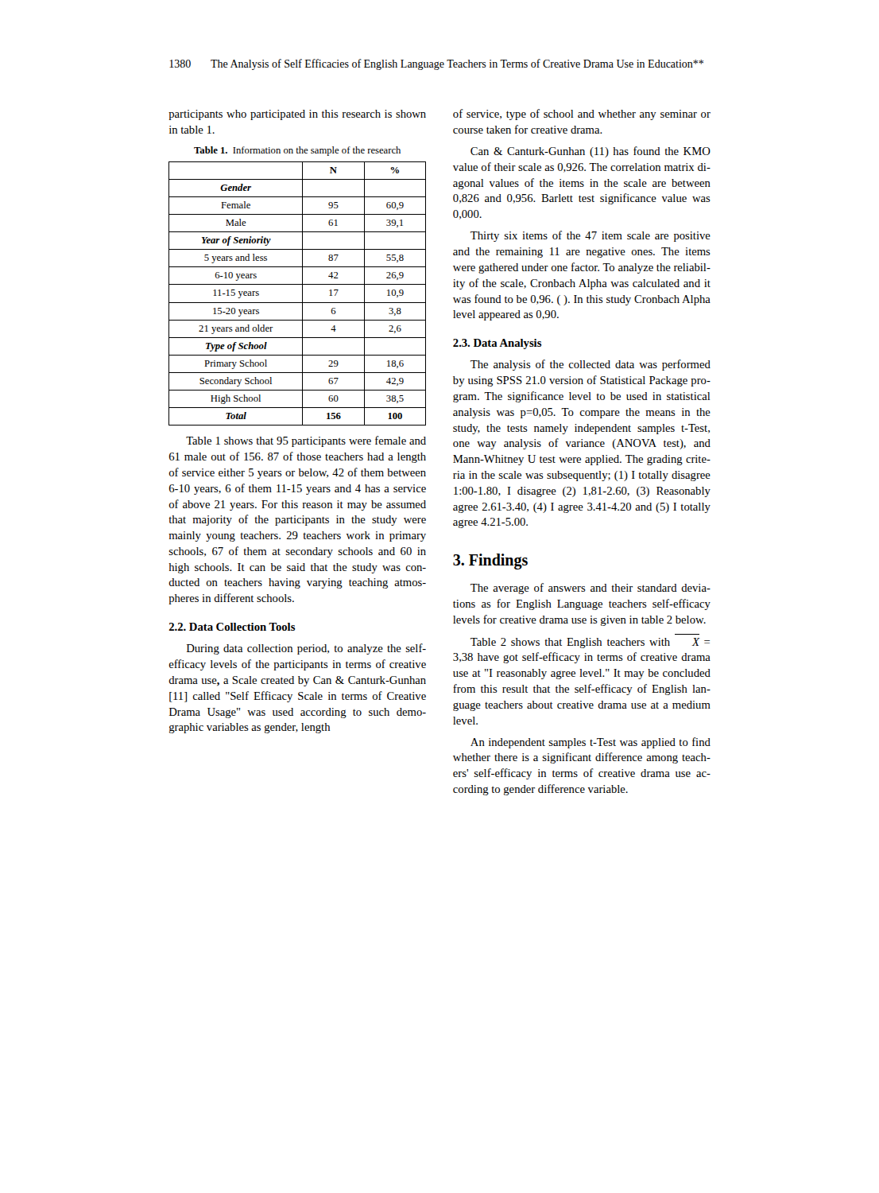1380 The Analysis of Self Efficacies of English Language Teachers in Terms of Creative Drama Use in Education**
participants who participated in this research is shown in table 1.
Table 1. Information on the sample of the research
| | N | % |
| --- | --- | --- |
| Gender | | |
| Female | 95 | 60,9 |
| Male | 61 | 39,1 |
| Year of Seniority | | |
| 5 years and less | 87 | 55,8 |
| 6-10 years | 42 | 26,9 |
| 11-15 years | 17 | 10,9 |
| 15-20 years | 6 | 3,8 |
| 21 years and older | 4 | 2,6 |
| Type of School | | |
| Primary School | 29 | 18,6 |
| Secondary School | 67 | 42,9 |
| High School | 60 | 38,5 |
| Total | 156 | 100 |
Table 1 shows that 95 participants were female and 61 male out of 156. 87 of those teachers had a length of service either 5 years or below, 42 of them between 6-10 years, 6 of them 11-15 years and 4 has a service of above 21 years. For this reason it may be assumed that majority of the participants in the study were mainly young teachers. 29 teachers work in primary schools, 67 of them at secondary schools and 60 in high schools. It can be said that the study was conducted on teachers having varying teaching atmospheres in different schools.
2.2. Data Collection Tools
During data collection period, to analyze the self-efficacy levels of the participants in terms of creative drama use, a Scale created by Can & Canturk-Gunhan [11] called "Self Efficacy Scale in terms of Creative Drama Usage" was used according to such demographic variables as gender, length
of service, type of school and whether any seminar or course taken for creative drama.
Can & Canturk-Gunhan (11) has found the KMO value of their scale as 0,926. The correlation matrix diagonal values of the items in the scale are between 0,826 and 0,956. Barlett test significance value was 0,000.
Thirty six items of the 47 item scale are positive and the remaining 11 are negative ones. The items were gathered under one factor. To analyze the reliability of the scale, Cronbach Alpha was calculated and it was found to be 0,96. ( ). In this study Cronbach Alpha level appeared as 0,90.
2.3. Data Analysis
The analysis of the collected data was performed by using SPSS 21.0 version of Statistical Package program. The significance level to be used in statistical analysis was p=0,05. To compare the means in the study, the tests namely independent samples t-Test, one way analysis of variance (ANOVA test), and Mann-Whitney U test were applied. The grading criteria in the scale was subsequently; (1) I totally disagree 1:00-1.80, I disagree (2) 1,81-2.60, (3) Reasonably agree 2.61-3.40, (4) I agree 3.41-4.20 and (5) I totally agree 4.21-5.00.
3. Findings
The average of answers and their standard deviations as for English Language teachers self-efficacy levels for creative drama use is given in table 2 below.
Table 2 shows that English teachers with X = 3,38 have got self-efficacy in terms of creative drama use at "I reasonably agree level." It may be concluded from this result that the self-efficacy of English language teachers about creative drama use at a medium level.
An independent samples t-Test was applied to find whether there is a significant difference among teachers' self-efficacy in terms of creative drama use according to gender difference variable.